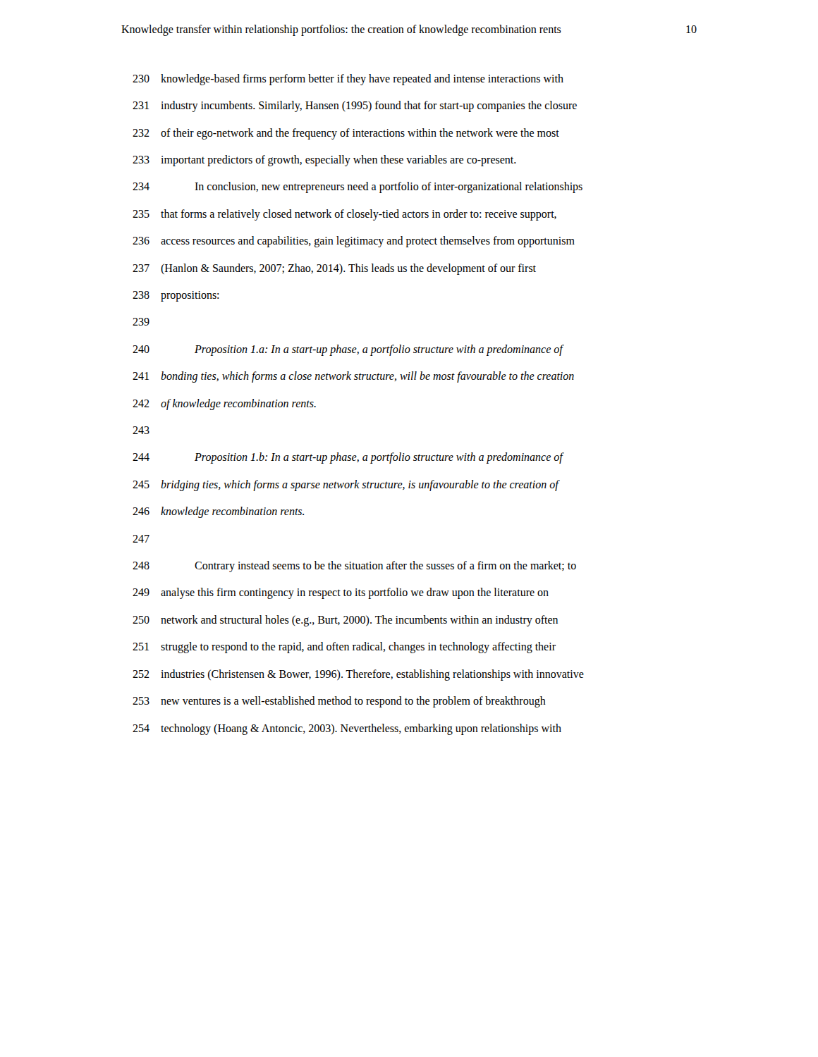Knowledge transfer within relationship portfolios: the creation of knowledge recombination rents
10
knowledge-based firms perform better if they have repeated and intense interactions with
industry incumbents. Similarly, Hansen (1995) found that for start-up companies the closure
of their ego-network and the frequency of interactions within the network were the most
important predictors of growth, especially when these variables are co-present.
In conclusion, new entrepreneurs need a portfolio of inter-organizational relationships
that forms a relatively closed network of closely-tied actors in order to: receive support,
access resources and capabilities, gain legitimacy and protect themselves from opportunism
(Hanlon & Saunders, 2007; Zhao, 2014). This leads us the development of our first
propositions:
Proposition 1.a: In a start-up phase, a portfolio structure with a predominance of
bonding ties, which forms a close network structure, will be most favourable to the creation
of knowledge recombination rents.
Proposition 1.b: In a start-up phase, a portfolio structure with a predominance of
bridging ties, which forms a sparse network structure, is unfavourable to the creation of
knowledge recombination rents.
Contrary instead seems to be the situation after the susses of a firm on the market; to
analyse this firm contingency in respect to its portfolio we draw upon the literature on
network and structural holes (e.g., Burt, 2000). The incumbents within an industry often
struggle to respond to the rapid, and often radical, changes in technology affecting their
industries (Christensen & Bower, 1996). Therefore, establishing relationships with innovative
new ventures is a well-established method to respond to the problem of breakthrough
technology (Hoang & Antoncic, 2003). Nevertheless, embarking upon relationships with